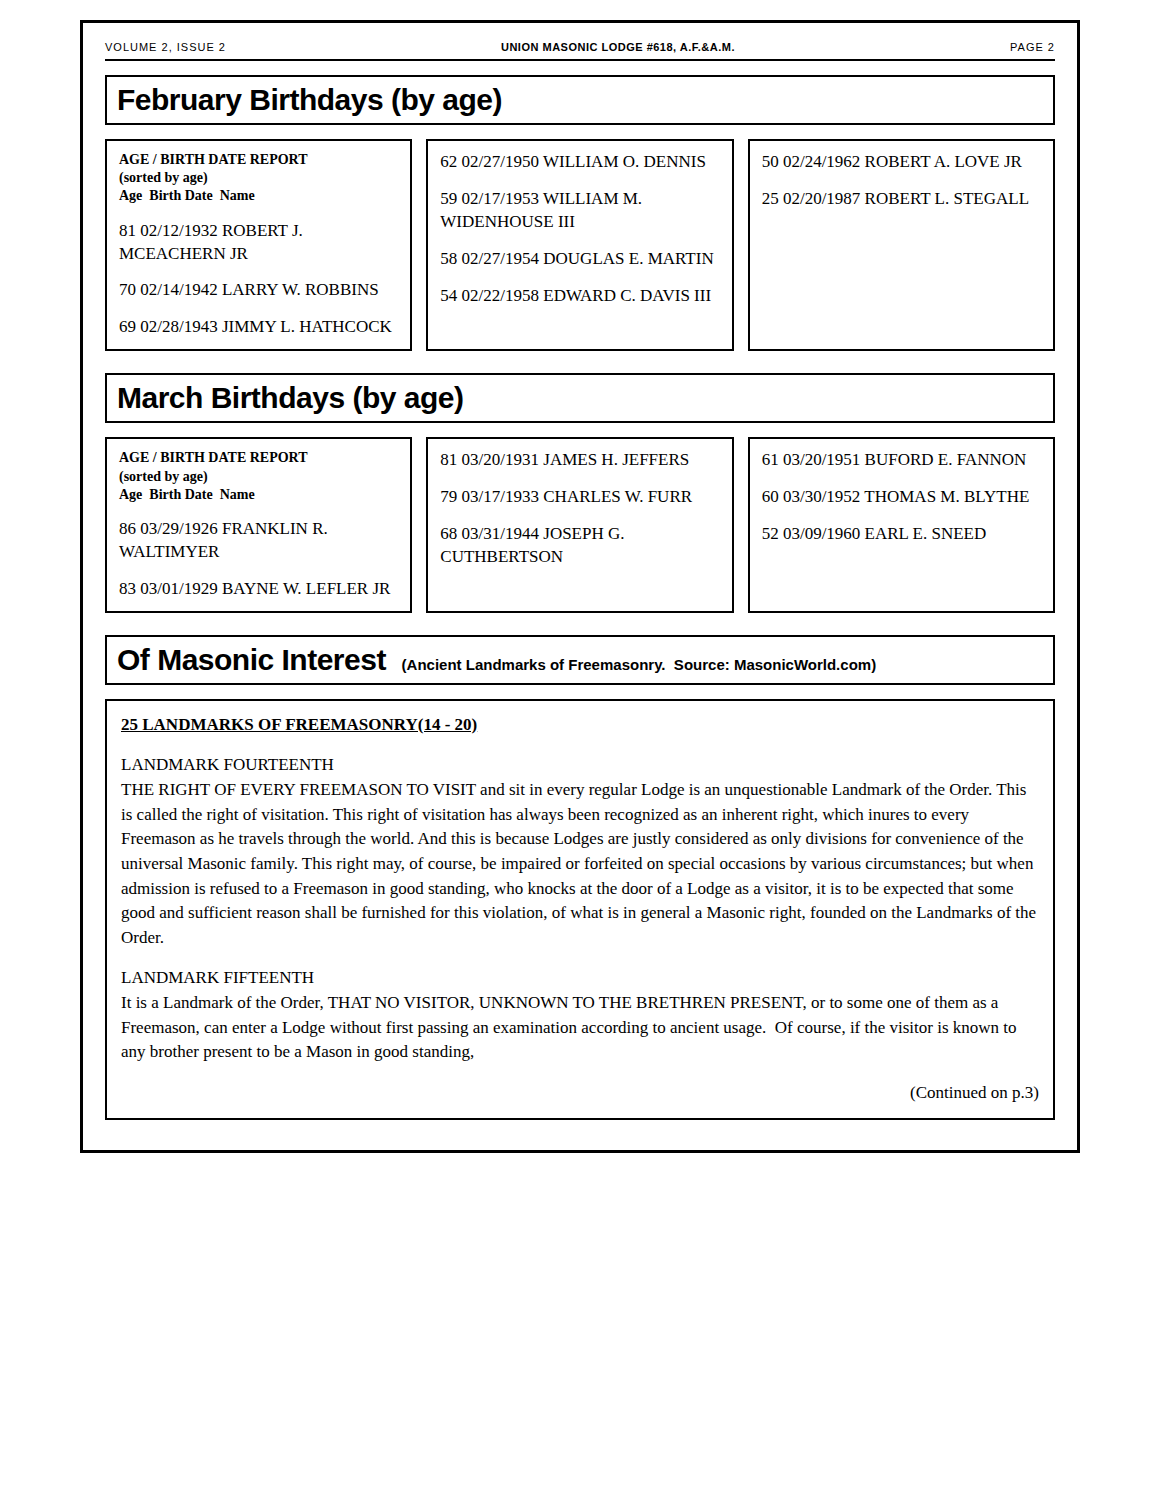VOLUME 2, ISSUE 2 UNION MASONIC LODGE #618, A.F.&A.M. PAGE 2
February Birthdays (by age)
AGE / BIRTH DATE REPORT
(sorted by age)
Age Birth Date Name
81 02/12/1932 ROBERT J. MCEACHERN JR
70 02/14/1942 LARRY W. ROBBINS
69 02/28/1943 JIMMY L. HATHCOCK
62 02/27/1950 WILLIAM O. DENNIS
59 02/17/1953 WILLIAM M. WIDENHOUSE III
58 02/27/1954 DOUGLAS E. MARTIN
54 02/22/1958 EDWARD C. DAVIS III
50 02/24/1962 ROBERT A. LOVE JR
25 02/20/1987 ROBERT L. STEGALL
March Birthdays (by age)
AGE / BIRTH DATE REPORT
(sorted by age)
Age Birth Date Name
86 03/29/1926 FRANKLIN R. WALTIMYER
83 03/01/1929 BAYNE W. LEFLER JR
81 03/20/1931 JAMES H. JEFFERS
79 03/17/1933 CHARLES W. FURR
68 03/31/1944 JOSEPH G. CUTHBERTSON
61 03/20/1951 BUFORD E. FANNON
60 03/30/1952 THOMAS M. BLYTHE
52 03/09/1960 EARL E. SNEED
Of Masonic Interest (Ancient Landmarks of Freemasonry. Source: MasonicWorld.com)
25 LANDMARKS OF FREEMASONRY(14 - 20)
LANDMARK FOURTEENTH
THE RIGHT OF EVERY FREEMASON TO VISIT and sit in every regular Lodge is an unquestionable Landmark of the Order. This is called the right of visitation. This right of visitation has always been recognized as an inherent right, which inures to every Freemason as he travels through the world. And this is because Lodges are justly considered as only divisions for convenience of the universal Masonic family. This right may, of course, be impaired or forfeited on special occasions by various circumstances; but when admission is refused to a Freemason in good standing, who knocks at the door of a Lodge as a visitor, it is to be expected that some good and sufficient reason shall be furnished for this violation, of what is in general a Masonic right, founded on the Landmarks of the Order.
LANDMARK FIFTEENTH
It is a Landmark of the Order, THAT NO VISITOR, UNKNOWN TO THE BRETHREN PRESENT, or to some one of them as a Freemason, can enter a Lodge without first passing an examination according to ancient usage. Of course, if the visitor is known to any brother present to be a Mason in good standing,
(Continued on p.3)